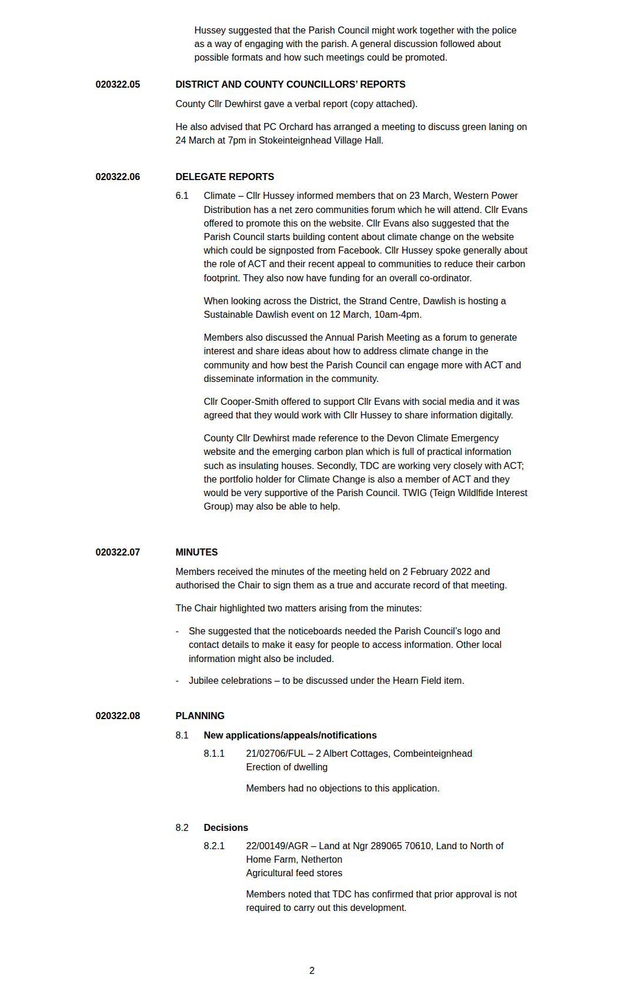Hussey suggested that the Parish Council might work together with the police as a way of engaging with the parish. A general discussion followed about possible formats and how such meetings could be promoted.
020322.05
District and County Councillors’ Reports
County Cllr Dewhirst gave a verbal report (copy attached).
He also advised that PC Orchard has arranged a meeting to discuss green laning on 24 March at 7pm in Stokeinteignhead Village Hall.
020322.06
Delegate Reports
6.1
Climate – Cllr Hussey informed members that on 23 March, Western Power Distribution has a net zero communities forum which he will attend. Cllr Evans offered to promote this on the website. Cllr Evans also suggested that the Parish Council starts building content about climate change on the website which could be signposted from Facebook. Cllr Hussey spoke generally about the role of ACT and their recent appeal to communities to reduce their carbon footprint. They also now have funding for an overall co-ordinator.
When looking across the District, the Strand Centre, Dawlish is hosting a Sustainable Dawlish event on 12 March, 10am-4pm.
Members also discussed the Annual Parish Meeting as a forum to generate interest and share ideas about how to address climate change in the community and how best the Parish Council can engage more with ACT and disseminate information in the community.
Cllr Cooper-Smith offered to support Cllr Evans with social media and it was agreed that they would work with Cllr Hussey to share information digitally.
County Cllr Dewhirst made reference to the Devon Climate Emergency website and the emerging carbon plan which is full of practical information such as insulating houses. Secondly, TDC are working very closely with ACT; the portfolio holder for Climate Change is also a member of ACT and they would be very supportive of the Parish Council. TWIG (Teign Wildlfide Interest Group) may also be able to help.
020322.07
Minutes
Members received the minutes of the meeting held on 2 February 2022 and authorised the Chair to sign them as a true and accurate record of that meeting.
The Chair highlighted two matters arising from the minutes:
She suggested that the noticeboards needed the Parish Council’s logo and contact details to make it easy for people to access information. Other local information might also be included.
Jubilee celebrations – to be discussed under the Hearn Field item.
020322.08
Planning
8.1
New applications/appeals/notifications
8.1.1
21/02706/FUL – 2 Albert Cottages, Combeinteignhead
Erection of dwelling
Members had no objections to this application.
8.2
Decisions
8.2.1
22/00149/AGR – Land at Ngr 289065 70610, Land to North of Home Farm, Netherton
Agricultural feed stores
Members noted that TDC has confirmed that prior approval is not required to carry out this development.
2